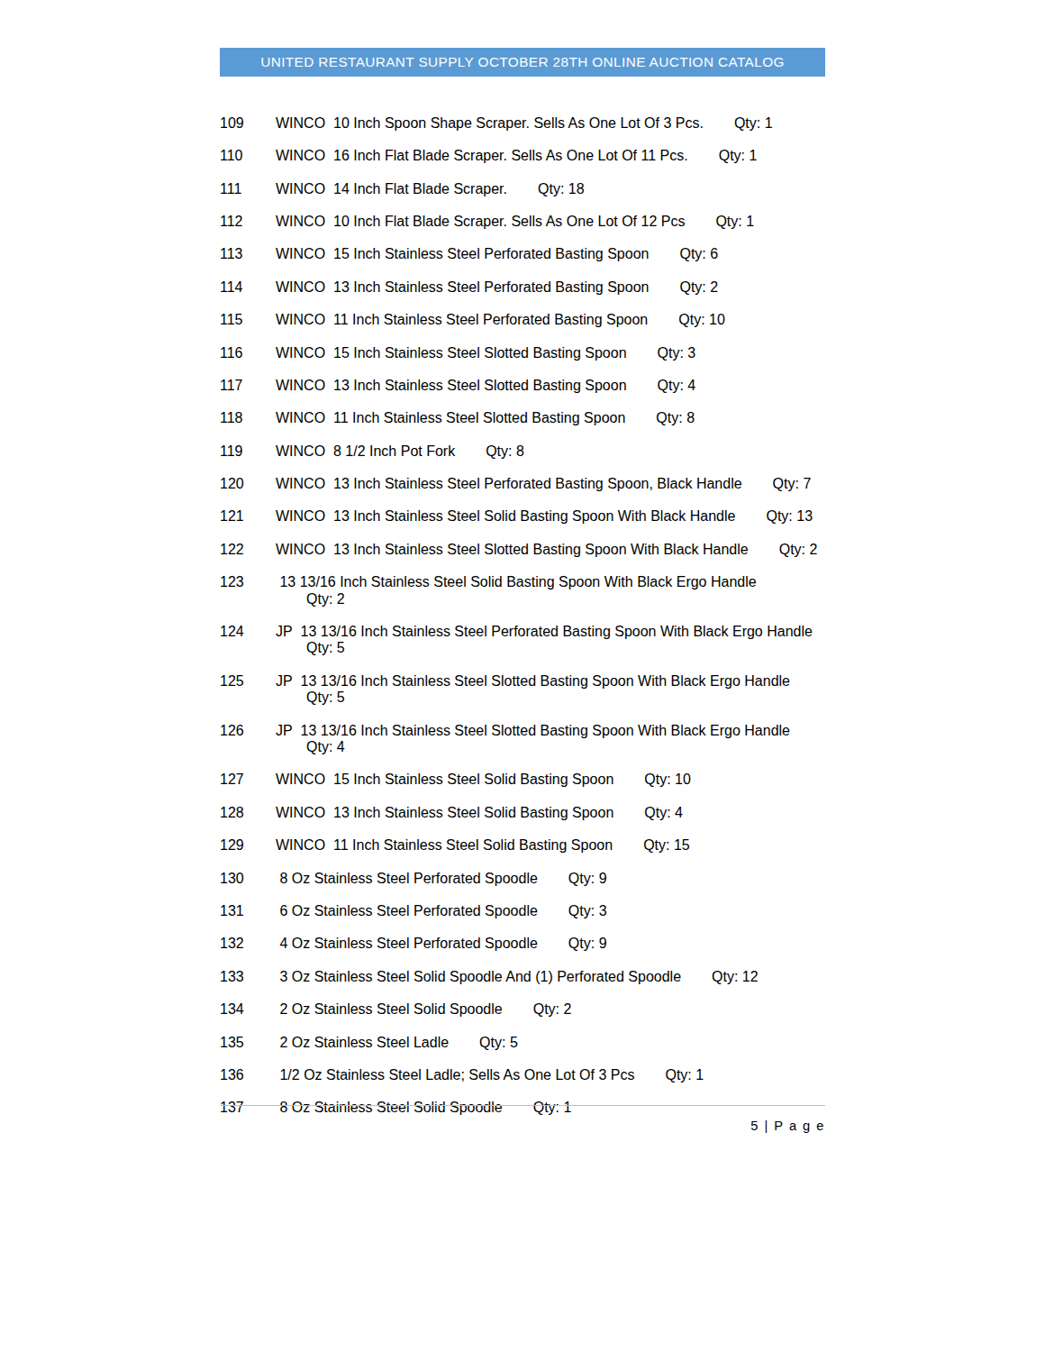UNITED RESTAURANT SUPPLY OCTOBER 28TH ONLINE AUCTION CATALOG
| 109 | WINCO 10 Inch Spoon Shape Scraper. Sells As One Lot Of 3 Pcs. Qty: 1 |
| 110 | WINCO 16 Inch Flat Blade Scraper. Sells As One Lot Of 11 Pcs. Qty: 1 |
| 111 | WINCO 14 Inch Flat Blade Scraper. Qty: 18 |
| 112 | WINCO 10 Inch Flat Blade Scraper. Sells As One Lot Of 12 Pcs Qty: 1 |
| 113 | WINCO 15 Inch Stainless Steel Perforated Basting Spoon Qty: 6 |
| 114 | WINCO 13 Inch Stainless Steel Perforated Basting Spoon Qty: 2 |
| 115 | WINCO 11 Inch Stainless Steel Perforated Basting Spoon Qty: 10 |
| 116 | WINCO 15 Inch Stainless Steel Slotted Basting Spoon Qty: 3 |
| 117 | WINCO 13 Inch Stainless Steel Slotted Basting Spoon Qty: 4 |
| 118 | WINCO 11 Inch Stainless Steel Slotted Basting Spoon Qty: 8 |
| 119 | WINCO 8 1/2 Inch Pot Fork Qty: 8 |
| 120 | WINCO 13 Inch Stainless Steel Perforated Basting Spoon, Black Handle Qty: 7 |
| 121 | WINCO 13 Inch Stainless Steel Solid Basting Spoon With Black Handle Qty: 13 |
| 122 | WINCO 13 Inch Stainless Steel Slotted Basting Spoon With Black Handle Qty: 2 |
| 123 | 13 13/16 Inch Stainless Steel Solid Basting Spoon With Black Ergo Handle Qty: 2 |
| 124 | JP 13 13/16 Inch Stainless Steel Perforated Basting Spoon With Black Ergo Handle Qty: 5 |
| 125 | JP 13 13/16 Inch Stainless Steel Slotted Basting Spoon With Black Ergo Handle Qty: 5 |
| 126 | JP 13 13/16 Inch Stainless Steel Slotted Basting Spoon With Black Ergo Handle Qty: 4 |
| 127 | WINCO 15 Inch Stainless Steel Solid Basting Spoon Qty: 10 |
| 128 | WINCO 13 Inch Stainless Steel Solid Basting Spoon Qty: 4 |
| 129 | WINCO 11 Inch Stainless Steel Solid Basting Spoon Qty: 15 |
| 130 | 8 Oz Stainless Steel Perforated Spoodle Qty: 9 |
| 131 | 6 Oz Stainless Steel Perforated Spoodle Qty: 3 |
| 132 | 4 Oz Stainless Steel Perforated Spoodle Qty: 9 |
| 133 | 3 Oz Stainless Steel Solid Spoodle And (1) Perforated Spoodle Qty: 12 |
| 134 | 2 Oz Stainless Steel Solid Spoodle Qty: 2 |
| 135 | 2 Oz Stainless Steel Ladle Qty: 5 |
| 136 | 1/2 Oz Stainless Steel Ladle; Sells As One Lot Of 3 Pcs Qty: 1 |
| 137 | 8 Oz Stainless Steel Solid Spoodle Qty: 1 |
5 | P a g e